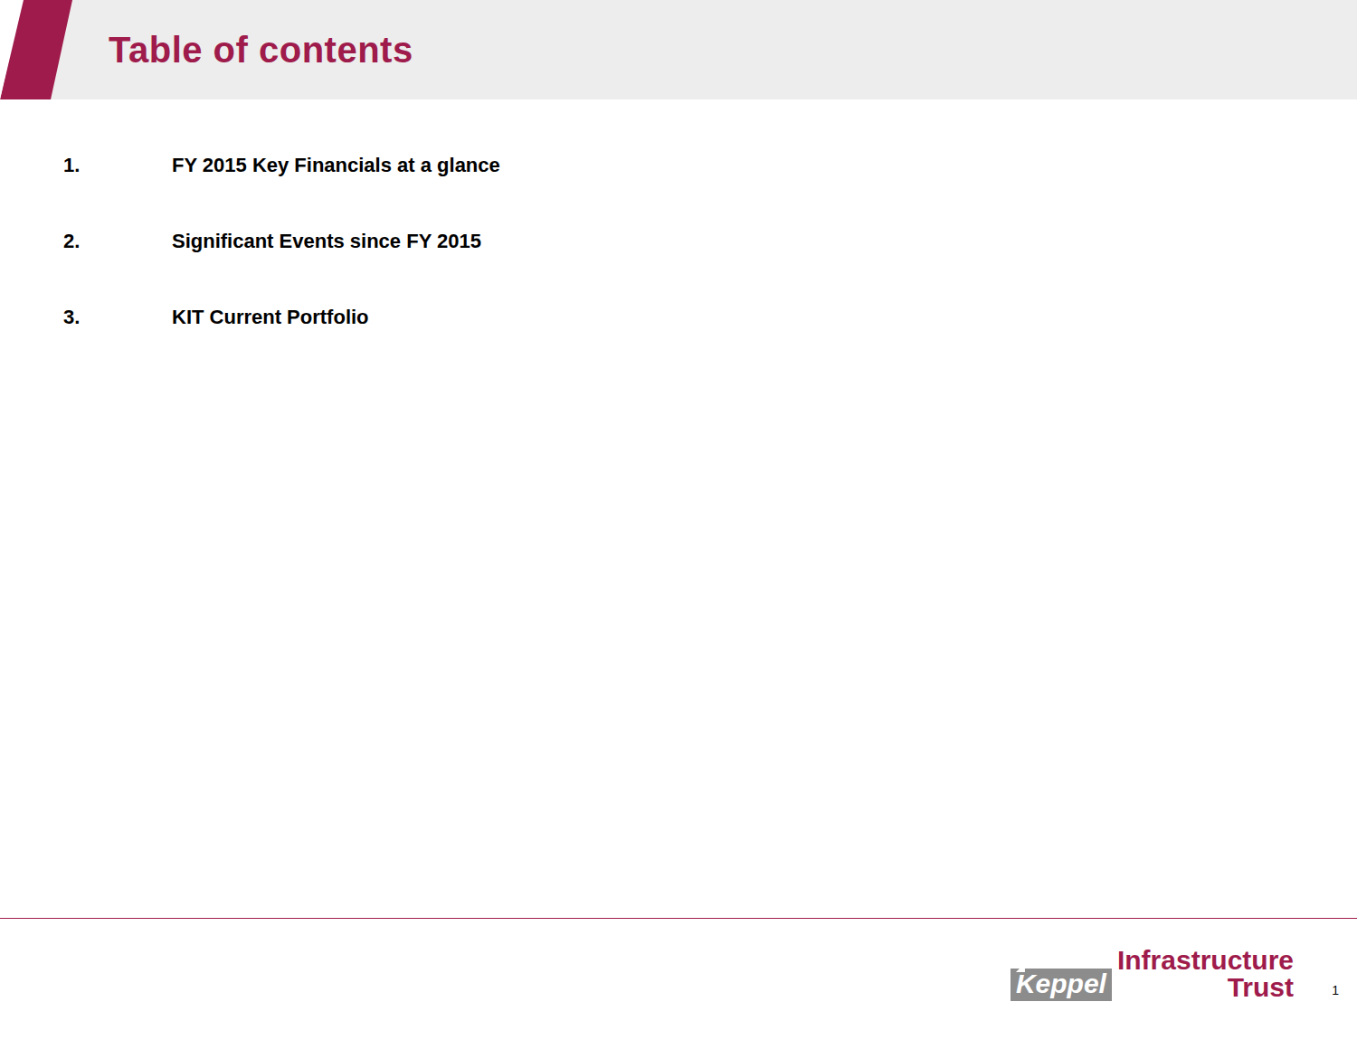Table of contents
1. FY 2015 Key Financials at a glance
2. Significant Events since FY 2015
3. KIT Current Portfolio
Keppel InfrastructureTrust
1